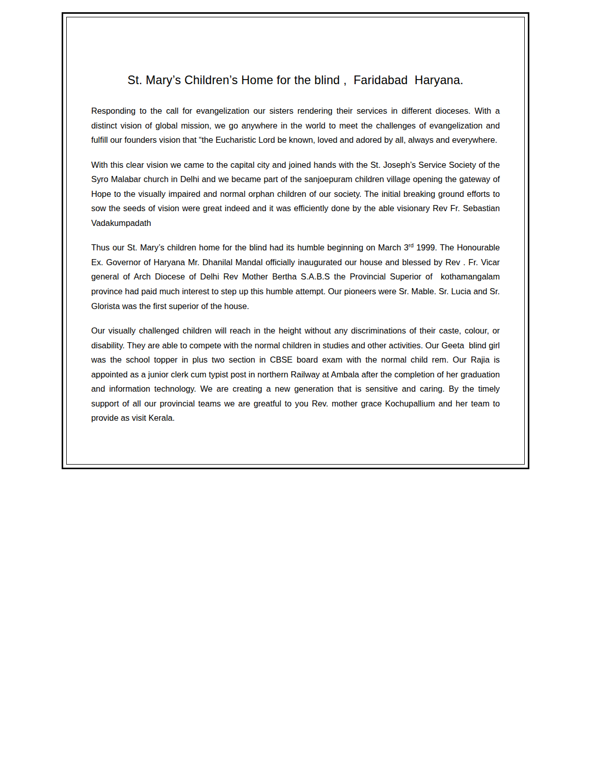St. Mary’s Children’s Home for the blind , Faridabad Haryana.
Responding to the call for evangelization our sisters rendering their services in different dioceses. With a distinct vision of global mission, we go anywhere in the world to meet the challenges of evangelization and fulfill our founders vision that “the Eucharistic Lord be known, loved and adored by all, always and everywhere.
With this clear vision we came to the capital city and joined hands with the St. Joseph’s Service Society of the Syro Malabar church in Delhi and we became part of the sanjoepuram children village opening the gateway of Hope to the visually impaired and normal orphan children of our society. The initial breaking ground efforts to sow the seeds of vision were great indeed and it was efficiently done by the able visionary Rev Fr. Sebastian Vadakumpadath
Thus our St. Mary’s children home for the blind had its humble beginning on March 3rd 1999. The Honourable Ex. Governor of Haryana Mr. Dhanilal Mandal officially inaugurated our house and blessed by Rev . Fr. Vicar general of Arch Diocese of Delhi Rev Mother Bertha S.A.B.S the Provincial Superior of kothamangalam province had paid much interest to step up this humble attempt. Our pioneers were Sr. Mable. Sr. Lucia and Sr. Glorista was the first superior of the house.
Our visually challenged children will reach in the height without any discriminations of their caste, colour, or disability. They are able to compete with the normal children in studies and other activities. Our Geeta blind girl was the school topper in plus two section in CBSE board exam with the normal child rem. Our Rajia is appointed as a junior clerk cum typist post in northern Railway at Ambala after the completion of her graduation and information technology. We are creating a new generation that is sensitive and caring. By the timely support of all our provincial teams we are greatful to you Rev. mother grace Kochupallium and her team to provide as visit Kerala.